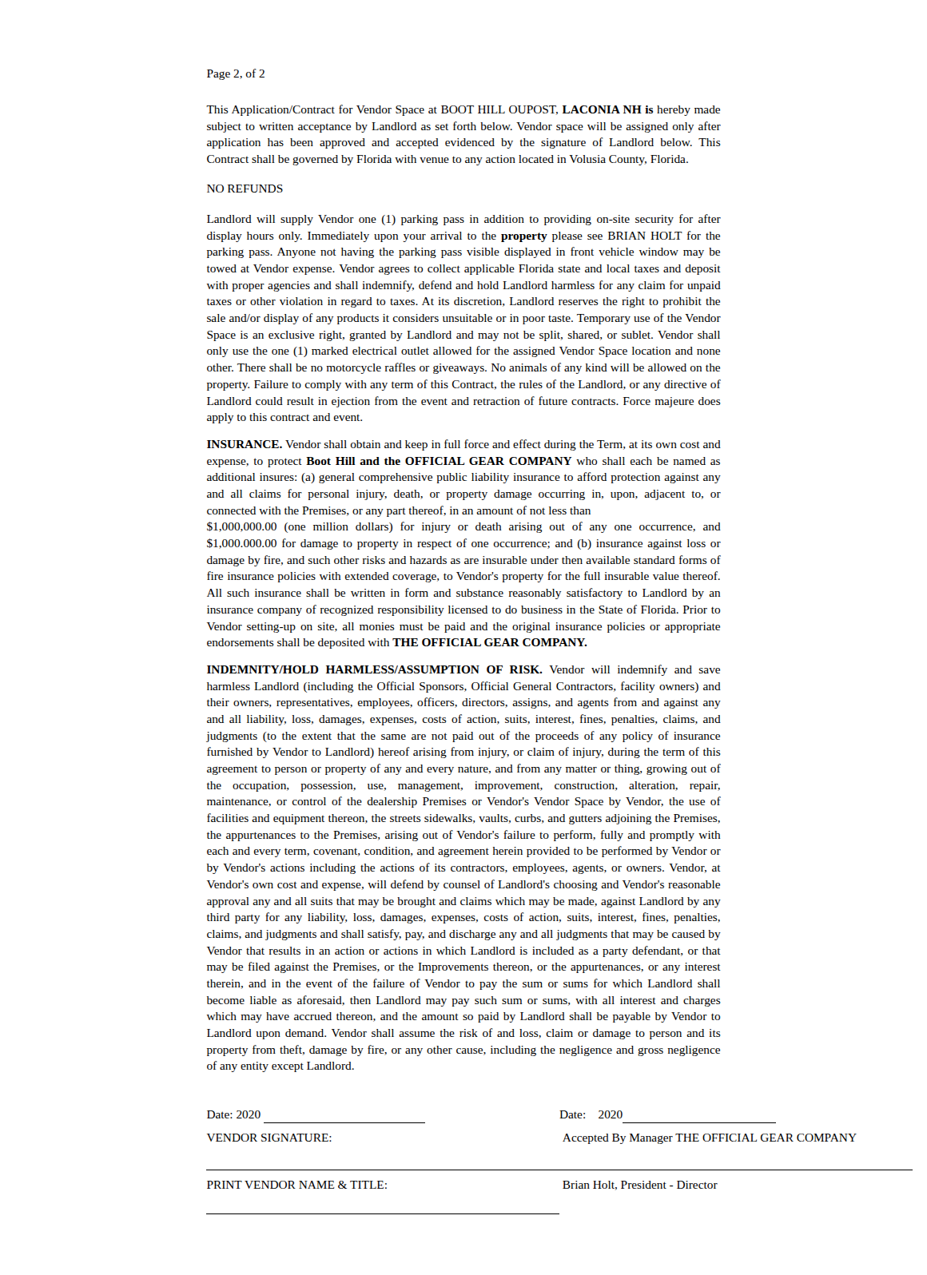Page 2, of 2
This Application/Contract for Vendor Space at BOOT HILL OUPOST, LACONIA NH is hereby made subject to written acceptance by Landlord as set forth below. Vendor space will be assigned only after application has been approved and accepted evidenced by the signature of Landlord below. This Contract shall be governed by Florida with venue to any action located in Volusia County, Florida.
NO REFUNDS
Landlord will supply Vendor one (1) parking pass in addition to providing on-site security for after display hours only. Immediately upon your arrival to the property please see BRIAN HOLT for the parking pass. Anyone not having the parking pass visible displayed in front vehicle window may be towed at Vendor expense. Vendor agrees to collect applicable Florida state and local taxes and deposit with proper agencies and shall indemnify, defend and hold Landlord harmless for any claim for unpaid taxes or other violation in regard to taxes. At its discretion, Landlord reserves the right to prohibit the sale and/or display of any products it considers unsuitable or in poor taste. Temporary use of the Vendor Space is an exclusive right, granted by Landlord and may not be split, shared, or sublet. Vendor shall only use the one (1) marked electrical outlet allowed for the assigned Vendor Space location and none other. There shall be no motorcycle raffles or giveaways. No animals of any kind will be allowed on the property. Failure to comply with any term of this Contract, the rules of the Landlord, or any directive of Landlord could result in ejection from the event and retraction of future contracts. Force majeure does apply to this contract and event.
INSURANCE. Vendor shall obtain and keep in full force and effect during the Term, at its own cost and expense, to protect Boot Hill and the OFFICIAL GEAR COMPANY who shall each be named as additional insures: (a) general comprehensive public liability insurance to afford protection against any and all claims for personal injury, death, or property damage occurring in, upon, adjacent to, or connected with the Premises, or any part thereof, in an amount of not less than
$1,000,000.00 (one million dollars) for injury or death arising out of any one occurrence, and $1,000.000.00 for damage to property in respect of one occurrence; and (b) insurance against loss or damage by fire, and such other risks and hazards as are insurable under then available standard forms of fire insurance policies with extended coverage, to Vendor's property for the full insurable value thereof. All such insurance shall be written in form and substance reasonably satisfactory to Landlord by an insurance company of recognized responsibility licensed to do business in the State of Florida. Prior to Vendor setting-up on site, all monies must be paid and the original insurance policies or appropriate endorsements shall be deposited with THE OFFICIAL GEAR COMPANY.
INDEMNITY/HOLD HARMLESS/ASSUMPTION OF RISK. Vendor will indemnify and save harmless Landlord (including the Official Sponsors, Official General Contractors, facility owners) and their owners, representatives, employees, officers, directors, assigns, and agents from and against any and all liability, loss, damages, expenses, costs of action, suits, interest, fines, penalties, claims, and judgments (to the extent that the same are not paid out of the proceeds of any policy of insurance furnished by Vendor to Landlord) hereof arising from injury, or claim of injury, during the term of this agreement to person or property of any and every nature, and from any matter or thing, growing out of the occupation, possession, use, management, improvement, construction, alteration, repair, maintenance, or control of the dealership Premises or Vendor's Vendor Space by Vendor, the use of facilities and equipment thereon, the streets sidewalks, vaults, curbs, and gutters adjoining the Premises, the appurtenances to the Premises, arising out of Vendor's failure to perform, fully and promptly with each and every term, covenant, condition, and agreement herein provided to be performed by Vendor or by Vendor's actions including the actions of its contractors, employees, agents, or owners. Vendor, at Vendor's own cost and expense, will defend by counsel of Landlord's choosing and Vendor's reasonable approval any and all suits that may be brought and claims which may be made, against Landlord by any third party for any liability, loss, damages, expenses, costs of action, suits, interest, fines, penalties, claims, and judgments and shall satisfy, pay, and discharge any and all judgments that may be caused by Vendor that results in an action or actions in which Landlord is included as a party defendant, or that may be filed against the Premises, or the Improvements thereon, or the appurtenances, or any interest therein, and in the event of the failure of Vendor to pay the sum or sums for which Landlord shall become liable as aforesaid, then Landlord may pay such sum or sums, with all interest and charges which may have accrued thereon, and the amount so paid by Landlord shall be payable by Vendor to Landlord upon demand. Vendor shall assume the risk of and loss, claim or damage to person and its property from theft, damage by fire, or any other cause, including the negligence and gross negligence of any entity except Landlord.
| Date: 2020 VENDOR SIGNATURE: PRINT VENDOR NAME & TITLE: | Date: 2020 Accepted By Manager THE OFFICIAL GEAR COMPANY Brian Holt, President - Director |